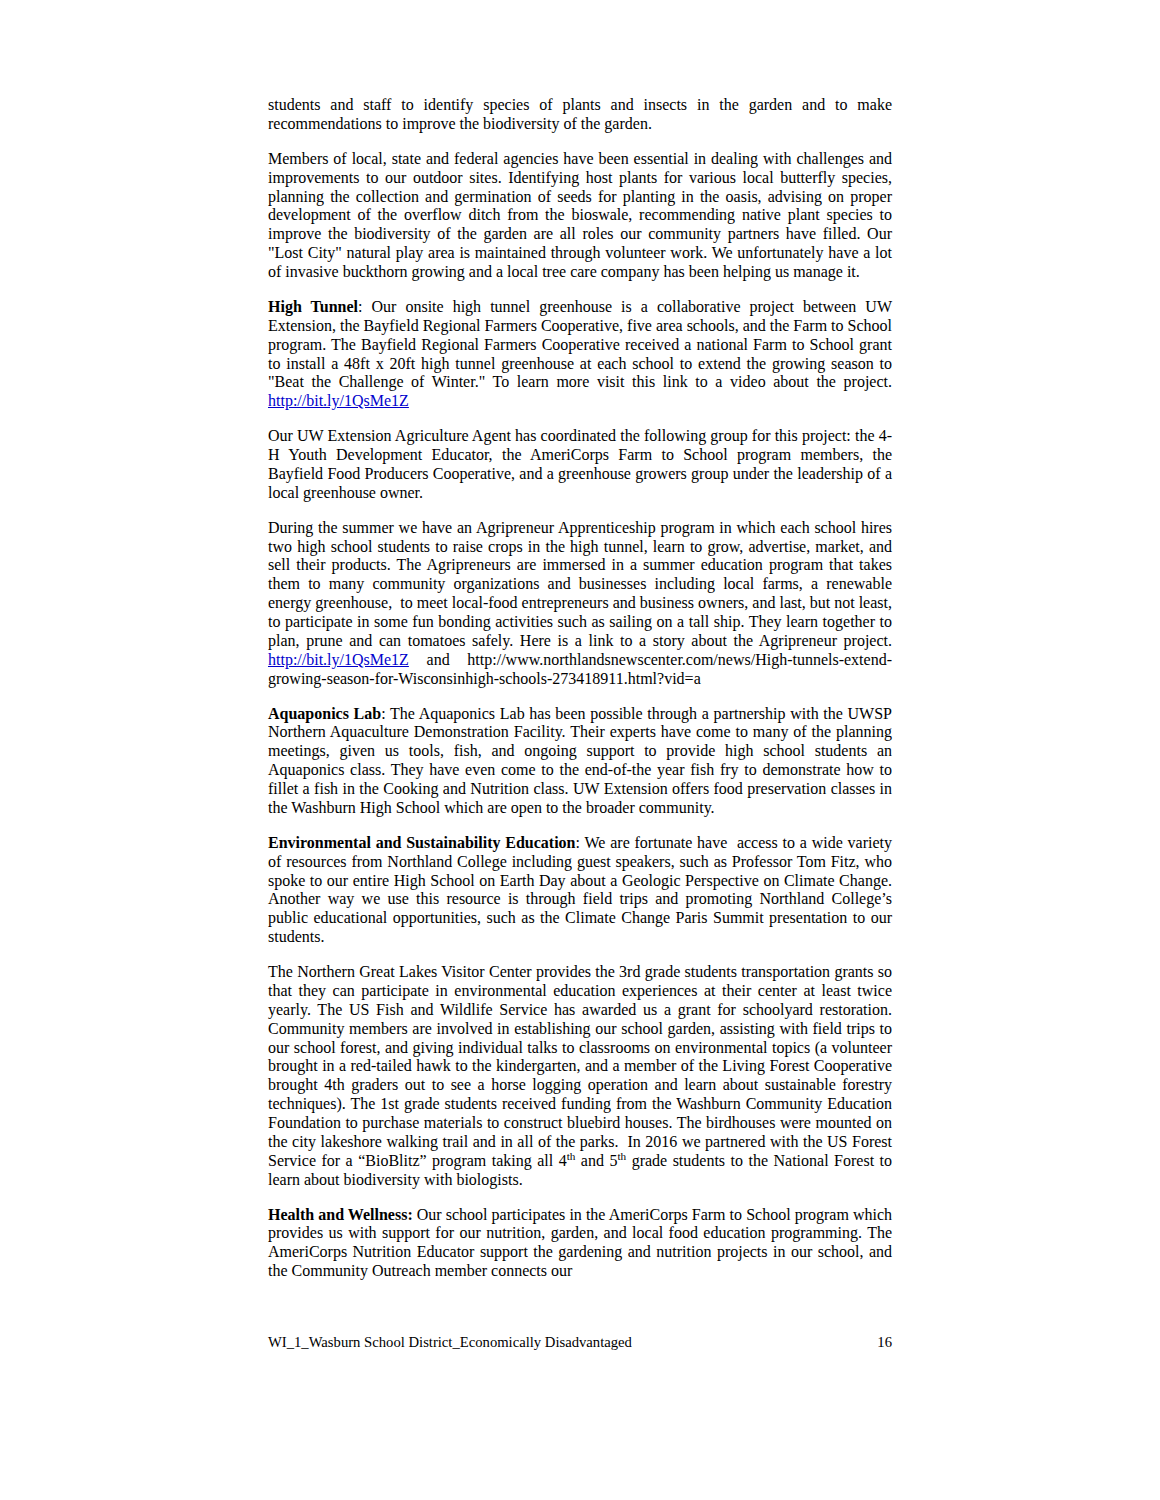students and staff to identify species of plants and insects in the garden and to make recommendations to improve the biodiversity of the garden.
Members of local, state and federal agencies have been essential in dealing with challenges and improvements to our outdoor sites. Identifying host plants for various local butterfly species, planning the collection and germination of seeds for planting in the oasis, advising on proper development of the overflow ditch from the bioswale, recommending native plant species to improve the biodiversity of the garden are all roles our community partners have filled. Our "Lost City" natural play area is maintained through volunteer work. We unfortunately have a lot of invasive buckthorn growing and a local tree care company has been helping us manage it.
High Tunnel: Our onsite high tunnel greenhouse is a collaborative project between UW Extension, the Bayfield Regional Farmers Cooperative, five area schools, and the Farm to School program. The Bayfield Regional Farmers Cooperative received a national Farm to School grant to install a 48ft x 20ft high tunnel greenhouse at each school to extend the growing season to "Beat the Challenge of Winter." To learn more visit this link to a video about the project. http://bit.ly/1QsMe1Z
Our UW Extension Agriculture Agent has coordinated the following group for this project: the 4-H Youth Development Educator, the AmeriCorps Farm to School program members, the Bayfield Food Producers Cooperative, and a greenhouse growers group under the leadership of a local greenhouse owner.
During the summer we have an Agripreneur Apprenticeship program in which each school hires two high school students to raise crops in the high tunnel, learn to grow, advertise, market, and sell their products. The Agripreneurs are immersed in a summer education program that takes them to many community organizations and businesses including local farms, a renewable energy greenhouse, to meet local-food entrepreneurs and business owners, and last, but not least, to participate in some fun bonding activities such as sailing on a tall ship. They learn together to plan, prune and can tomatoes safely. Here is a link to a story about the Agripreneur project. http://bit.ly/1QsMe1Z and http://www.northlandsnewscenter.com/news/High-tunnels-extend-growing-season-for-Wisconsinhigh-schools-273418911.html?vid=a
Aquaponics Lab: The Aquaponics Lab has been possible through a partnership with the UWSP Northern Aquaculture Demonstration Facility. Their experts have come to many of the planning meetings, given us tools, fish, and ongoing support to provide high school students an Aquaponics class. They have even come to the end-of-the year fish fry to demonstrate how to fillet a fish in the Cooking and Nutrition class. UW Extension offers food preservation classes in the Washburn High School which are open to the broader community.
Environmental and Sustainability Education: We are fortunate have access to a wide variety of resources from Northland College including guest speakers, such as Professor Tom Fitz, who spoke to our entire High School on Earth Day about a Geologic Perspective on Climate Change. Another way we use this resource is through field trips and promoting Northland College’s public educational opportunities, such as the Climate Change Paris Summit presentation to our students.
The Northern Great Lakes Visitor Center provides the 3rd grade students transportation grants so that they can participate in environmental education experiences at their center at least twice yearly. The US Fish and Wildlife Service has awarded us a grant for schoolyard restoration. Community members are involved in establishing our school garden, assisting with field trips to our school forest, and giving individual talks to classrooms on environmental topics (a volunteer brought in a red-tailed hawk to the kindergarten, and a member of the Living Forest Cooperative brought 4th graders out to see a horse logging operation and learn about sustainable forestry techniques). The 1st grade students received funding from the Washburn Community Education Foundation to purchase materials to construct bluebird houses. The birdhouses were mounted on the city lakeshore walking trail and in all of the parks. In 2016 we partnered with the US Forest Service for a “BioBlitz” program taking all 4th and 5th grade students to the National Forest to learn about biodiversity with biologists.
Health and Wellness: Our school participates in the AmeriCorps Farm to School program which provides us with support for our nutrition, garden, and local food education programming. The AmeriCorps Nutrition Educator support the gardening and nutrition projects in our school, and the Community Outreach member connects our
WI_1_Wasburn School District_Economically Disadvantaged 16